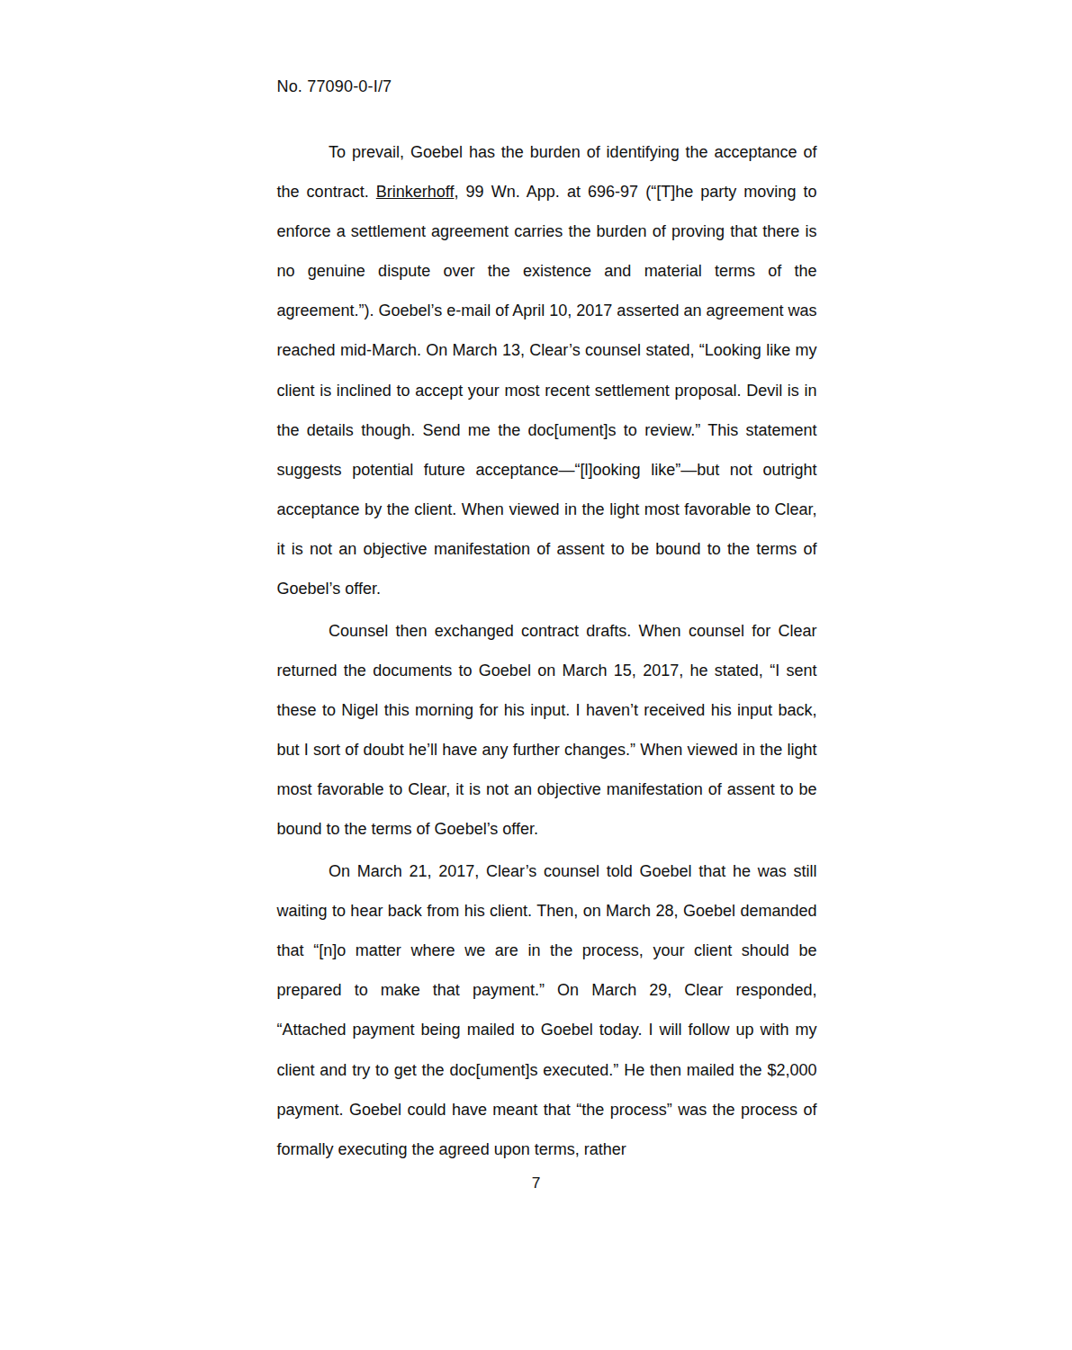No. 77090-0-I/7
To prevail, Goebel has the burden of identifying the acceptance of the contract. Brinkerhoff, 99 Wn. App. at 696-97 (“[T]he party moving to enforce a settlement agreement carries the burden of proving that there is no genuine dispute over the existence and material terms of the agreement.”). Goebel’s e-mail of April 10, 2017 asserted an agreement was reached mid-March. On March 13, Clear’s counsel stated, “Looking like my client is inclined to accept your most recent settlement proposal. Devil is in the details though. Send me the doc[ument]s to review.” This statement suggests potential future acceptance—“[l]ooking like”—but not outright acceptance by the client. When viewed in the light most favorable to Clear, it is not an objective manifestation of assent to be bound to the terms of Goebel’s offer.
Counsel then exchanged contract drafts. When counsel for Clear returned the documents to Goebel on March 15, 2017, he stated, “I sent these to Nigel this morning for his input. I haven’t received his input back, but I sort of doubt he’ll have any further changes.” When viewed in the light most favorable to Clear, it is not an objective manifestation of assent to be bound to the terms of Goebel’s offer.
On March 21, 2017, Clear’s counsel told Goebel that he was still waiting to hear back from his client. Then, on March 28, Goebel demanded that “[n]o matter where we are in the process, your client should be prepared to make that payment.” On March 29, Clear responded, “Attached payment being mailed to Goebel today. I will follow up with my client and try to get the doc[ument]s executed.” He then mailed the $2,000 payment. Goebel could have meant that “the process” was the process of formally executing the agreed upon terms, rather
7